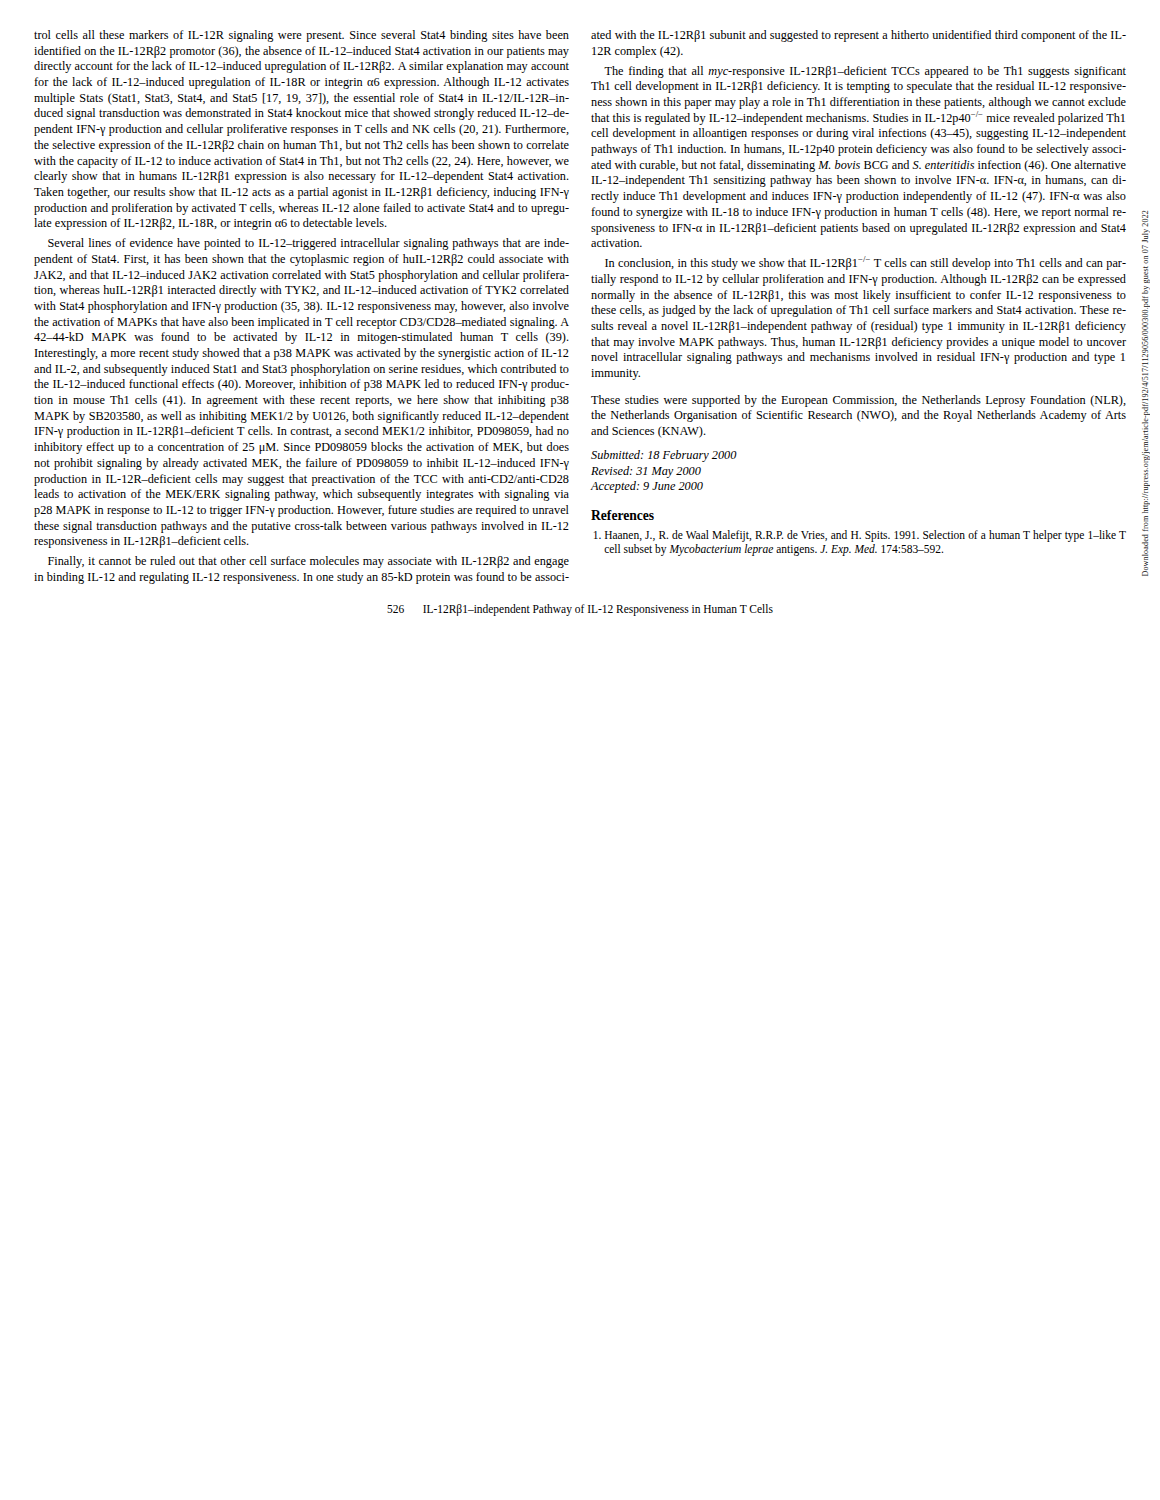Downloaded from http://rupress.org/jem/article-pdf/192/4/517/1129056/000300.pdf by guest on 07 July 2022
trol cells all these markers of IL-12R signaling were present. Since several Stat4 binding sites have been identified on the IL-12Rβ2 promotor (36), the absence of IL-12–induced Stat4 activation in our patients may directly account for the lack of IL-12–induced upregulation of IL-12Rβ2. A similar explanation may account for the lack of IL-12–induced upregulation of IL-18R or integrin α6 expression. Although IL-12 activates multiple Stats (Stat1, Stat3, Stat4, and Stat5 [17, 19, 37]), the essential role of Stat4 in IL-12/IL-12R–induced signal transduction was demonstrated in Stat4 knockout mice that showed strongly reduced IL-12–dependent IFN-γ production and cellular proliferative responses in T cells and NK cells (20, 21). Furthermore, the selective expression of the IL-12Rβ2 chain on human Th1, but not Th2 cells has been shown to correlate with the capacity of IL-12 to induce activation of Stat4 in Th1, but not Th2 cells (22, 24). Here, however, we clearly show that in humans IL-12Rβ1 expression is also necessary for IL-12–dependent Stat4 activation. Taken together, our results show that IL-12 acts as a partial agonist in IL-12Rβ1 deficiency, inducing IFN-γ production and proliferation by activated T cells, whereas IL-12 alone failed to activate Stat4 and to upregulate expression of IL-12Rβ2, IL-18R, or integrin α6 to detectable levels.
Several lines of evidence have pointed to IL-12–triggered intracellular signaling pathways that are independent of Stat4. First, it has been shown that the cytoplasmic region of huIL-12Rβ2 could associate with JAK2, and that IL-12–induced JAK2 activation correlated with Stat5 phosphorylation and cellular proliferation, whereas huIL-12Rβ1 interacted directly with TYK2, and IL-12–induced activation of TYK2 correlated with Stat4 phosphorylation and IFN-γ production (35, 38). IL-12 responsiveness may, however, also involve the activation of MAPKs that have also been implicated in T cell receptor CD3/CD28–mediated signaling. A 42–44-kD MAPK was found to be activated by IL-12 in mitogen-stimulated human T cells (39). Interestingly, a more recent study showed that a p38 MAPK was activated by the synergistic action of IL-12 and IL-2, and subsequently induced Stat1 and Stat3 phosphorylation on serine residues, which contributed to the IL-12–induced functional effects (40). Moreover, inhibition of p38 MAPK led to reduced IFN-γ production in mouse Th1 cells (41). In agreement with these recent reports, we here show that inhibiting p38 MAPK by SB203580, as well as inhibiting MEK1/2 by U0126, both significantly reduced IL-12–dependent IFN-γ production in IL-12Rβ1–deficient T cells. In contrast, a second MEK1/2 inhibitor, PD098059, had no inhibitory effect up to a concentration of 25 μM. Since PD098059 blocks the activation of MEK, but does not prohibit signaling by already activated MEK, the failure of PD098059 to inhibit IL-12–induced IFN-γ production in IL-12R–deficient cells may suggest that preactivation of the TCC with anti-CD2/anti-CD28 leads to activation of the MEK/ERK signaling pathway, which subsequently integrates with signaling via p28 MAPK in response to IL-12 to trigger IFN-γ production. However, future studies are required to unravel these signal transduction pathways and the putative cross-talk between various pathways involved in IL-12 responsiveness in IL-12Rβ1–deficient cells.
Finally, it cannot be ruled out that other cell surface molecules may associate with IL-12Rβ2 and engage in binding IL-12 and regulating IL-12 responsiveness. In one study an 85-kD protein was found to be associated with the IL-12Rβ1 subunit and suggested to represent a hitherto unidentified third component of the IL-12R complex (42).
The finding that all myc-responsive IL-12Rβ1–deficient TCCs appeared to be Th1 suggests significant Th1 cell development in IL-12Rβ1 deficiency. It is tempting to speculate that the residual IL-12 responsiveness shown in this paper may play a role in Th1 differentiation in these patients, although we cannot exclude that this is regulated by IL-12–independent mechanisms. Studies in IL-12p40−/− mice revealed polarized Th1 cell development in alloantigen responses or during viral infections (43–45), suggesting IL-12–independent pathways of Th1 induction. In humans, IL-12p40 protein deficiency was also found to be selectively associated with curable, but not fatal, disseminating M. bovis BCG and S. enteritidis infection (46). One alternative IL-12–independent Th1 sensitizing pathway has been shown to involve IFN-α. IFN-α, in humans, can directly induce Th1 development and induces IFN-γ production independently of IL-12 (47). IFN-α was also found to synergize with IL-18 to induce IFN-γ production in human T cells (48). Here, we report normal responsiveness to IFN-α in IL-12Rβ1–deficient patients based on upregulated IL-12Rβ2 expression and Stat4 activation.
In conclusion, in this study we show that IL-12Rβ1−/− T cells can still develop into Th1 cells and can partially respond to IL-12 by cellular proliferation and IFN-γ production. Although IL-12Rβ2 can be expressed normally in the absence of IL-12Rβ1, this was most likely insufficient to confer IL-12 responsiveness to these cells, as judged by the lack of upregulation of Th1 cell surface markers and Stat4 activation. These results reveal a novel IL-12Rβ1–independent pathway of (residual) type 1 immunity in IL-12Rβ1 deficiency that may involve MAPK pathways. Thus, human IL-12Rβ1 deficiency provides a unique model to uncover novel intracellular signaling pathways and mechanisms involved in residual IFN-γ production and type 1 immunity.
These studies were supported by the European Commission, the Netherlands Leprosy Foundation (NLR), the Netherlands Organisation of Scientific Research (NWO), and the Royal Netherlands Academy of Arts and Sciences (KNAW).
Submitted: 18 February 2000
Revised: 31 May 2000
Accepted: 9 June 2000
References
Haanen, J., R. de Waal Malefijt, R.R.P. de Vries, and H. Spits. 1991. Selection of a human T helper type 1–like T cell subset by Mycobacterium leprae antigens. J. Exp. Med. 174:583–592.
526 IL-12Rβ1–independent Pathway of IL-12 Responsiveness in Human T Cells